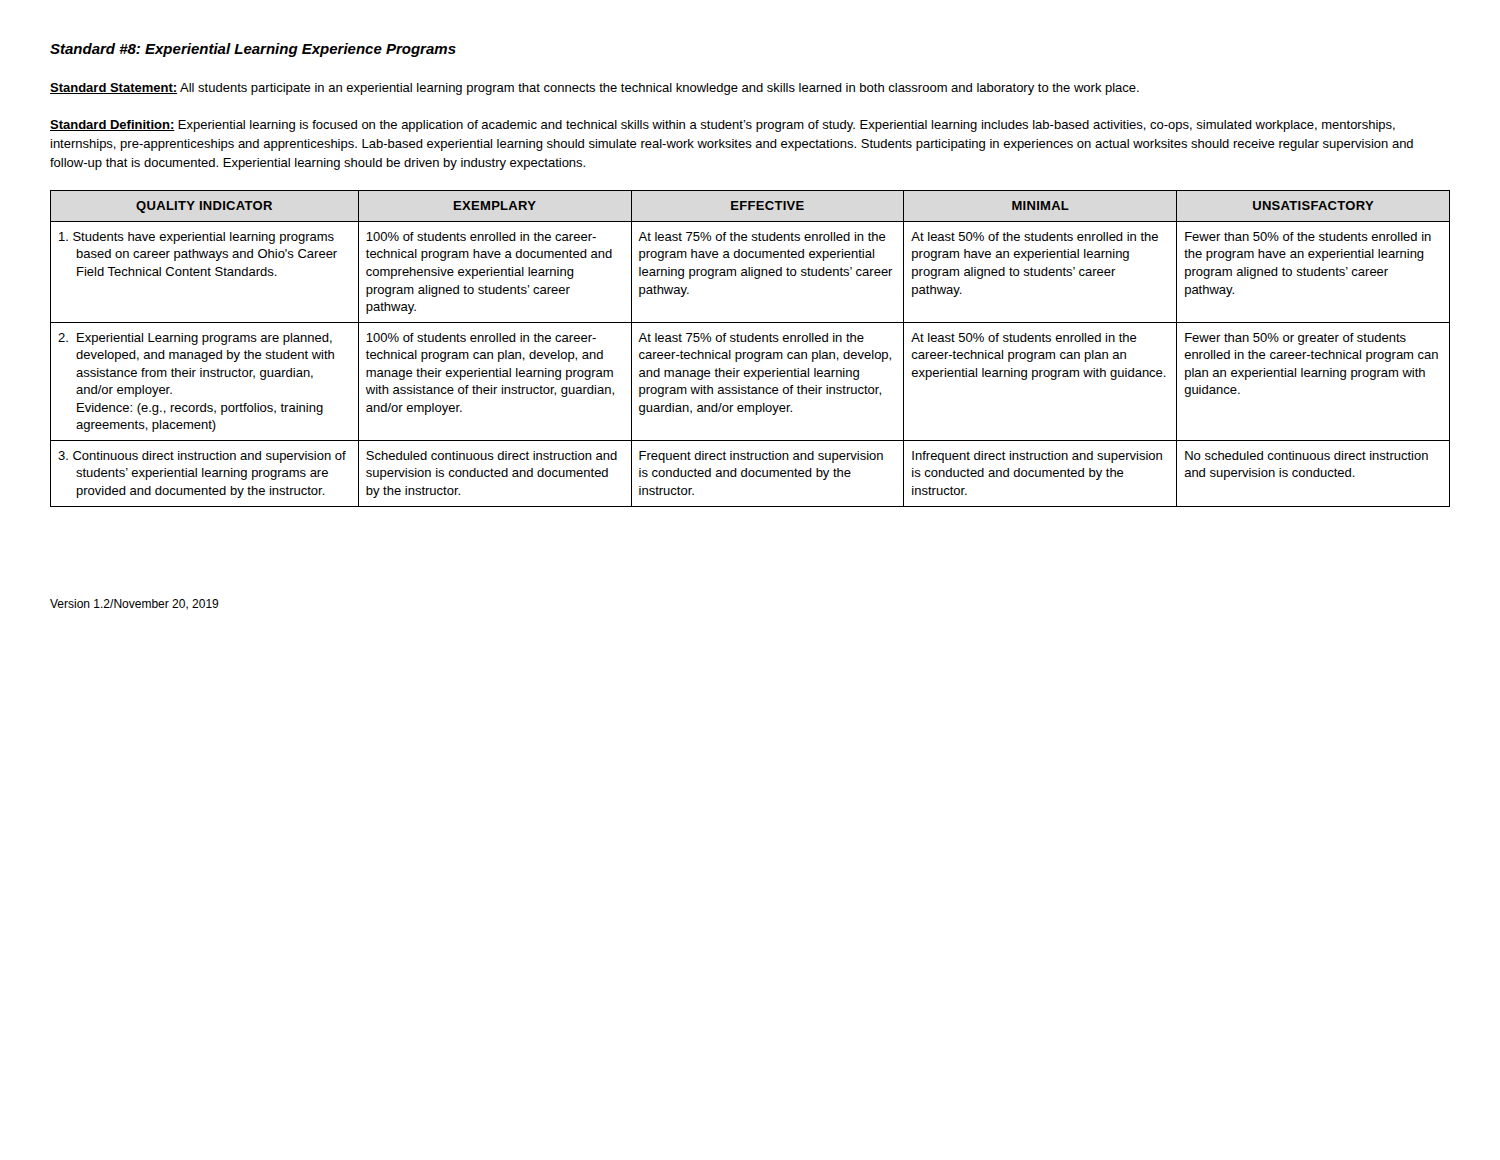Standard #8: Experiential Learning Experience Programs
Standard Statement: All students participate in an experiential learning program that connects the technical knowledge and skills learned in both classroom and laboratory to the work place.
Standard Definition: Experiential learning is focused on the application of academic and technical skills within a student’s program of study. Experiential learning includes lab-based activities, co-ops, simulated workplace, mentorships, internships, pre-apprenticeships and apprenticeships. Lab-based experiential learning should simulate real-work worksites and expectations. Students participating in experiences on actual worksites should receive regular supervision and follow-up that is documented. Experiential learning should be driven by industry expectations.
| QUALITY INDICATOR | EXEMPLARY | EFFECTIVE | MINIMAL | UNSATISFACTORY |
| --- | --- | --- | --- | --- |
| 1. Students have experiential learning programs based on career pathways and Ohio's Career Field Technical Content Standards. | 100% of students enrolled in the career-technical program have a documented and comprehensive experiential learning program aligned to students’ career pathway. | At least 75% of the students enrolled in the program have a documented experiential learning program aligned to students’ career pathway. | At least 50% of the students enrolled in the program have an experiential learning program aligned to students’ career pathway. | Fewer than 50% of the students enrolled in the program have an experiential learning program aligned to students’ career pathway. |
| 2. Experiential Learning programs are planned, developed, and managed by the student with assistance from their instructor, guardian, and/or employer. Evidence: (e.g., records, portfolios, training agreements, placement) | 100% of students enrolled in the career-technical program can plan, develop, and manage their experiential learning program with assistance of their instructor, guardian, and/or employer. | At least 75% of students enrolled in the career-technical program can plan, develop, and manage their experiential learning program with assistance of their instructor, guardian, and/or employer. | At least 50% of students enrolled in the career-technical program can plan an experiential learning program with guidance. | Fewer than 50% or greater of students enrolled in the career-technical program can plan an experiential learning program with guidance. |
| 3. Continuous direct instruction and supervision of students’ experiential learning programs are provided and documented by the instructor. | Scheduled continuous direct instruction and supervision is conducted and documented by the instructor. | Frequent direct instruction and supervision is conducted and documented by the instructor. | Infrequent direct instruction and supervision is conducted and documented by the instructor. | No scheduled continuous direct instruction and supervision is conducted. |
Version 1.2/November 20, 2019